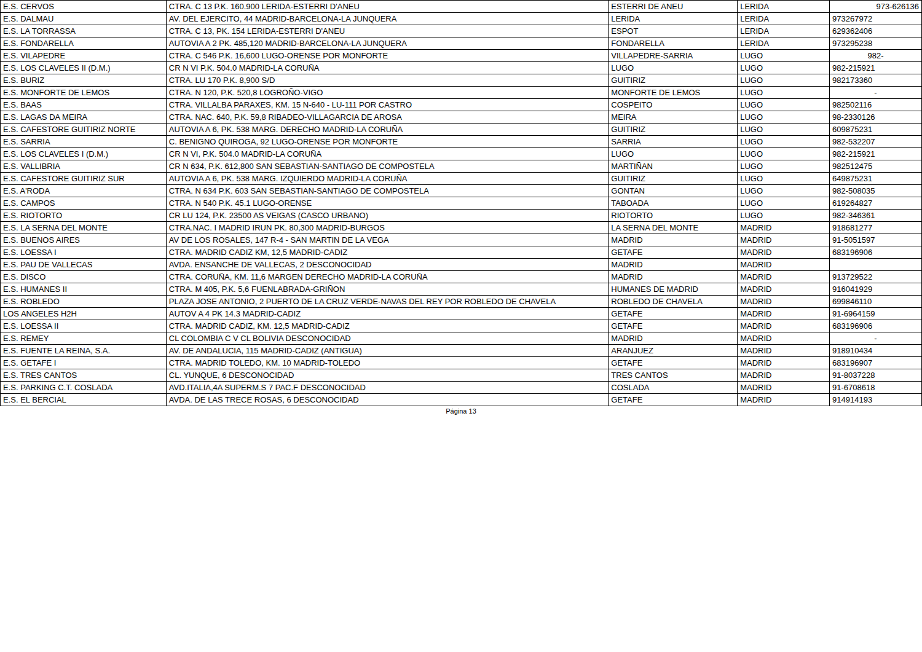| E.S. CERVOS | CTRA. C 13 P.K. 160.900 LERIDA-ESTERRI D'ANEU | ESTERRI DE ANEU | LERIDA | 973-626136 |
| E.S. DALMAU | AV. DEL EJERCITO, 44 MADRID-BARCELONA-LA JUNQUERA | LERIDA | LERIDA | 973267972 |
| E.S. LA TORRASSA | CTRA. C 13, PK. 154 LERIDA-ESTERRI D'ANEU | ESPOT | LERIDA | 629362406 |
| E.S. FONDARELLA | AUTOVIA A 2 PK. 485,120 MADRID-BARCELONA-LA JUNQUERA | FONDARELLA | LERIDA | 973295238 |
| E.S. VILAPEDRE | CTRA. C 546 P.K. 16,600 LUGO-ORENSE POR MONFORTE | VILLAPEDRE-SARRIA | LUGO | 982- |
| E.S. LOS CLAVELES II (D.M.) | CR N VI P.K. 504.0 MADRID-LA CORUÑA | LUGO | LUGO | 982-215921 |
| E.S. BURIZ | CTRA. LU 170 P.K. 8,900 S/D | GUITIRIZ | LUGO | 982173360 |
| E.S. MONFORTE DE LEMOS | CTRA. N 120, P.K. 520,8 LOGROÑO-VIGO | MONFORTE DE LEMOS | LUGO | - |
| E.S. BAAS | CTRA. VILLALBA PARAXES, KM. 15 N-640 - LU-111 POR CASTRO | COSPEITO | LUGO | 982502116 |
| E.S. LAGAS DA MEIRA | CTRA. NAC. 640, P.K. 59,8 RIBADEO-VILLAGARCIA DE AROSA | MEIRA | LUGO | 98-2330126 |
| E.S. CAFESTORE GUITIRIZ NORTE | AUTOVIA A 6, PK. 538 MARG. DERECHO MADRID-LA CORUÑA | GUITIRIZ | LUGO | 609875231 |
| E.S. SARRIA | C. BENIGNO QUIROGA, 92 LUGO-ORENSE POR MONFORTE | SARRIA | LUGO | 982-532207 |
| E.S. LOS CLAVELES I (D.M.) | CR N VI, P.K. 504.0 MADRID-LA CORUÑA | LUGO | LUGO | 982-215921 |
| E.S. VALLIBRIA | CR N 634, P.K. 612,800 SAN SEBASTIAN-SANTIAGO DE COMPOSTELA | MARTIÑAN | LUGO | 982512475 |
| E.S. CAFESTORE GUITIRIZ SUR | AUTOVIA A 6, PK. 538 MARG. IZQUIERDO MADRID-LA CORUÑA | GUITIRIZ | LUGO | 649875231 |
| E.S. A'RODA | CTRA. N 634 P.K. 603 SAN SEBASTIAN-SANTIAGO DE COMPOSTELA | GONTAN | LUGO | 982-508035 |
| E.S. CAMPOS | CTRA. N 540 P.K. 45.1 LUGO-ORENSE | TABOADA | LUGO | 619264827 |
| E.S. RIOTORTO | CR LU 124, P.K. 23500 AS VEIGAS (CASCO URBANO) | RIOTORTO | LUGO | 982-346361 |
| E.S. LA SERNA DEL MONTE | CTRA.NAC. I MADRID IRUN PK. 80,300 MADRID-BURGOS | LA SERNA DEL MONTE | MADRID | 918681277 |
| E.S. BUENOS AIRES | AV DE LOS ROSALES, 147 R-4 - SAN MARTIN DE LA VEGA | MADRID | MADRID | 91-5051597 |
| E.S. LOESSA I | CTRA. MADRID CADIZ KM, 12,5 MADRID-CADIZ | GETAFE | MADRID | 683196906 |
| E.S. PAU DE VALLECAS | AVDA. ENSANCHE DE VALLECAS, 2 DESCONOCIDAD | MADRID | MADRID | |
| E.S. DISCO | CTRA. CORUÑA, KM. 11,6 MARGEN DERECHO MADRID-LA CORUÑA | MADRID | MADRID | 913729522 |
| E.S. HUMANES II | CTRA. M 405, P.K. 5,6 FUENLABRADA-GRIÑON | HUMANES DE MADRID | MADRID | 916041929 |
| E.S. ROBLEDO | PLAZA JOSE ANTONIO, 2 PUERTO DE LA CRUZ VERDE-NAVAS DEL REY POR ROBLEDO DE CHAVELA | ROBLEDO DE CHAVELA | MADRID | 699846110 |
| LOS ANGELES H2H | AUTOV A 4 PK 14.3 MADRID-CADIZ | GETAFE | MADRID | 91-6964159 |
| E.S. LOESSA II | CTRA. MADRID CADIZ, KM. 12,5 MADRID-CADIZ | GETAFE | MADRID | 683196906 |
| E.S. REMEY | CL COLOMBIA C V CL BOLIVIA DESCONOCIDAD | MADRID | MADRID | - |
| E.S. FUENTE LA REINA, S.A. | AV. DE ANDALUCIA, 115 MADRID-CADIZ (ANTIGUA) | ARANJUEZ | MADRID | 918910434 |
| E.S. GETAFE I | CTRA. MADRID TOLEDO, KM. 10 MADRID-TOLEDO | GETAFE | MADRID | 683196907 |
| E.S. TRES CANTOS | CL. YUNQUE, 6 DESCONOCIDAD | TRES CANTOS | MADRID | 91-8037228 |
| E.S. PARKING C.T. COSLADA | AVD.ITALIA,4A SUPERM.S 7 PAC.F DESCONOCIDAD | COSLADA | MADRID | 91-6708618 |
| E.S. EL BERCIAL | AVDA. DE LAS TRECE ROSAS, 6 DESCONOCIDAD | GETAFE | MADRID | 914914193 |
Página 13